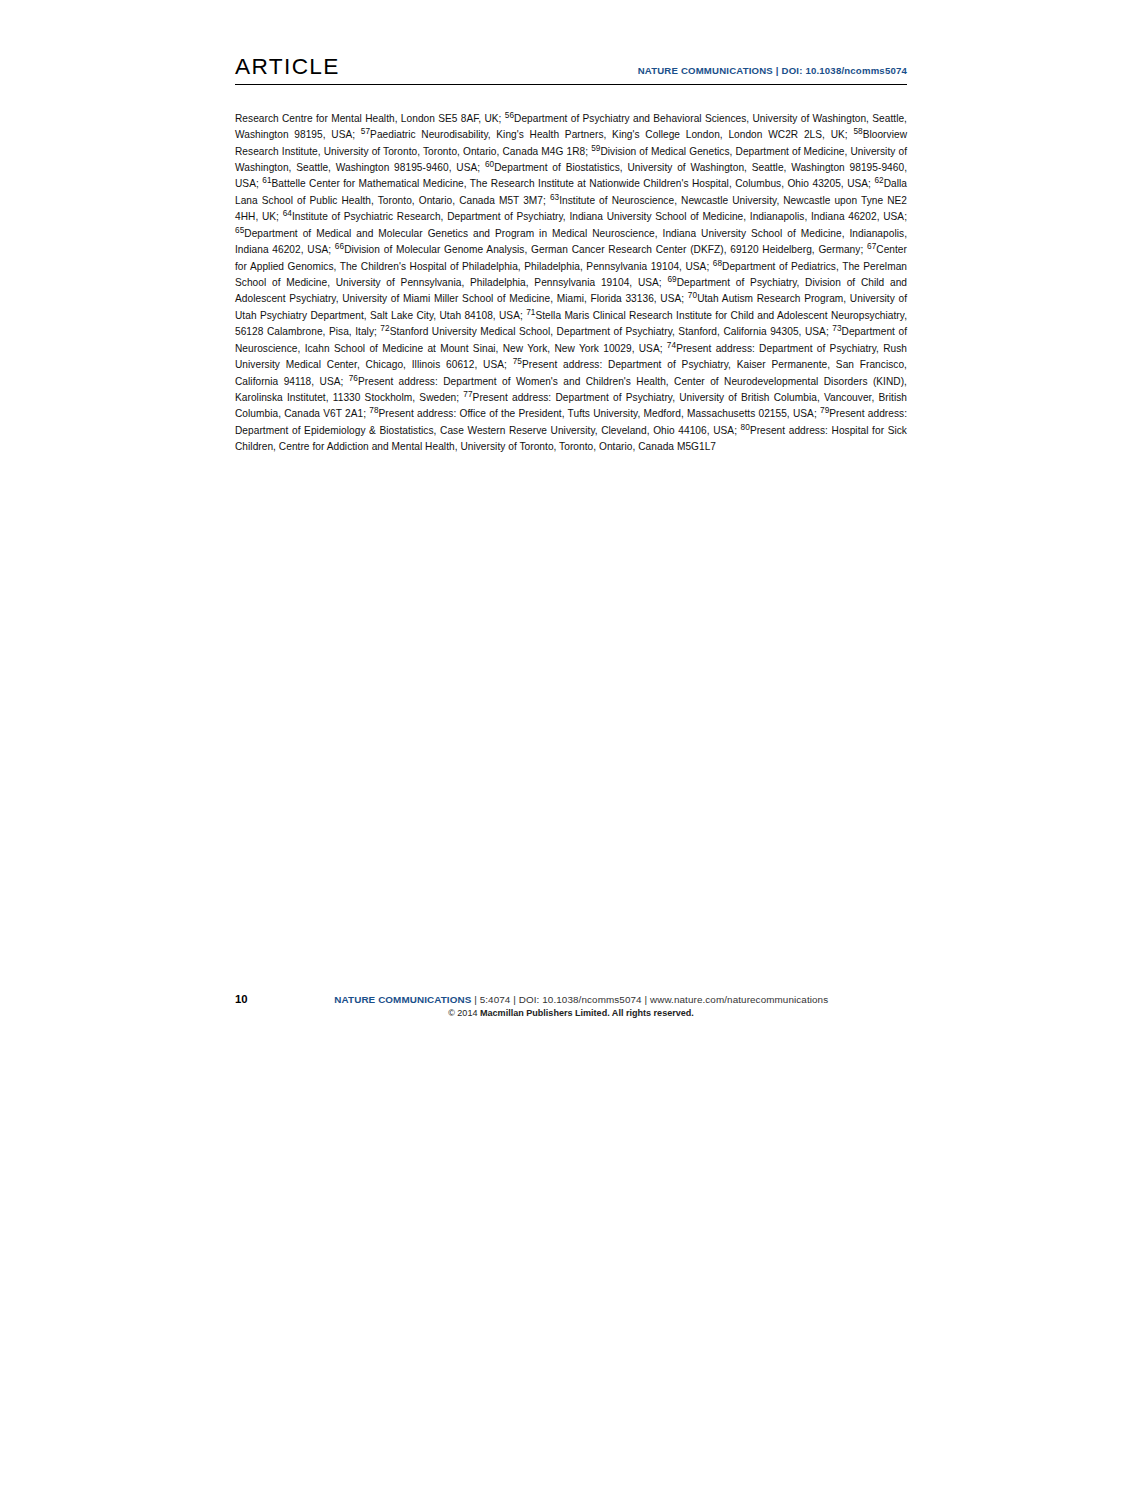ARTICLE
NATURE COMMUNICATIONS | DOI: 10.1038/ncomms5074
Research Centre for Mental Health, London SE5 8AF, UK; 56Department of Psychiatry and Behavioral Sciences, University of Washington, Seattle, Washington 98195, USA; 57Paediatric Neurodisability, King's Health Partners, King's College London, London WC2R 2LS, UK; 58Bloorview Research Institute, University of Toronto, Toronto, Ontario, Canada M4G 1R8; 59Division of Medical Genetics, Department of Medicine, University of Washington, Seattle, Washington 98195-9460, USA; 60Department of Biostatistics, University of Washington, Seattle, Washington 98195-9460, USA; 61Battelle Center for Mathematical Medicine, The Research Institute at Nationwide Children's Hospital, Columbus, Ohio 43205, USA; 62Dalla Lana School of Public Health, Toronto, Ontario, Canada M5T 3M7; 63Institute of Neuroscience, Newcastle University, Newcastle upon Tyne NE2 4HH, UK; 64Institute of Psychiatric Research, Department of Psychiatry, Indiana University School of Medicine, Indianapolis, Indiana 46202, USA; 65Department of Medical and Molecular Genetics and Program in Medical Neuroscience, Indiana University School of Medicine, Indianapolis, Indiana 46202, USA; 66Division of Molecular Genome Analysis, German Cancer Research Center (DKFZ), 69120 Heidelberg, Germany; 67Center for Applied Genomics, The Children's Hospital of Philadelphia, Philadelphia, Pennsylvania 19104, USA; 68Department of Pediatrics, The Perelman School of Medicine, University of Pennsylvania, Philadelphia, Pennsylvania 19104, USA; 69Department of Psychiatry, Division of Child and Adolescent Psychiatry, University of Miami Miller School of Medicine, Miami, Florida 33136, USA; 70Utah Autism Research Program, University of Utah Psychiatry Department, Salt Lake City, Utah 84108, USA; 71Stella Maris Clinical Research Institute for Child and Adolescent Neuropsychiatry, 56128 Calambrone, Pisa, Italy; 72Stanford University Medical School, Department of Psychiatry, Stanford, California 94305, USA; 73Department of Neuroscience, Icahn School of Medicine at Mount Sinai, New York, New York 10029, USA; 74Present address: Department of Psychiatry, Rush University Medical Center, Chicago, Illinois 60612, USA; 75Present address: Department of Psychiatry, Kaiser Permanente, San Francisco, California 94118, USA; 76Present address: Department of Women's and Children's Health, Center of Neurodevelopmental Disorders (KIND), Karolinska Institutet, 11330 Stockholm, Sweden; 77Present address: Department of Psychiatry, University of British Columbia, Vancouver, British Columbia, Canada V6T 2A1; 78Present address: Office of the President, Tufts University, Medford, Massachusetts 02155, USA; 79Present address: Department of Epidemiology & Biostatistics, Case Western Reserve University, Cleveland, Ohio 44106, USA; 80Present address: Hospital for Sick Children, Centre for Addiction and Mental Health, University of Toronto, Toronto, Ontario, Canada M5G1L7
10 NATURE COMMUNICATIONS | 5:4074 | DOI: 10.1038/ncomms5074 | www.nature.com/naturecommunications
© 2014 Macmillan Publishers Limited. All rights reserved.